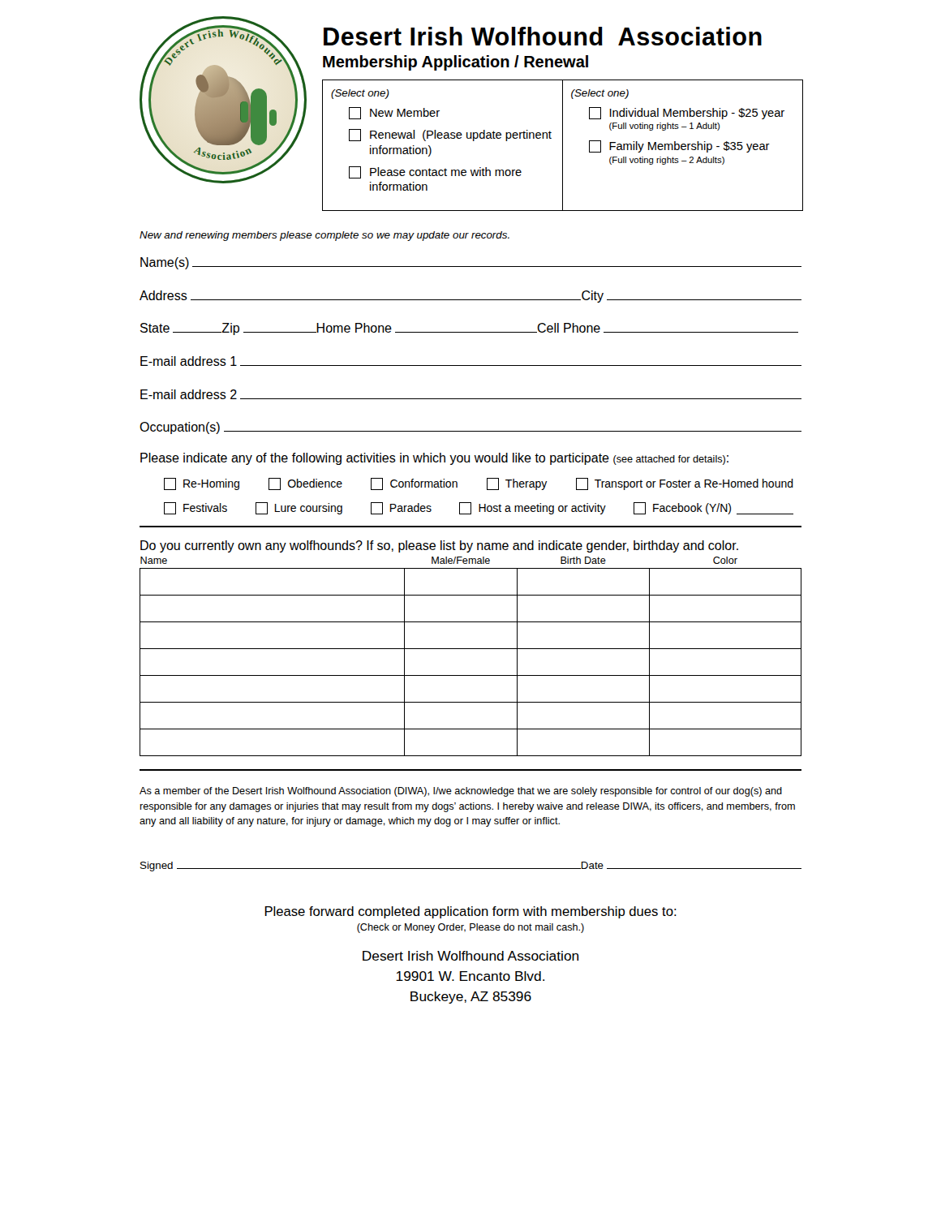Desert Irish Wolfhound Association
Desert Irish Wolfhound Association
Membership Application / Renewal
(Select one)
New Member
Renewal (Please update pertinent information)
Please contact me with more information
(Select one)
Individual Membership - $25 year(Full voting rights – 1 Adult)
Family Membership - $35 year(Full voting rights – 2 Adults)
New and renewing members please complete so we may update our records.
Name(s)
Address City
State Zip Home Phone Cell Phone
E-mail address 1
E-mail address 2
Occupation(s)
Please indicate any of the following activities in which you would like to participate (see attached for details):
Re-Homing
Obedience
Conformation
Therapy
Transport or Foster a Re-Homed hound
Festivals
Lure coursing
Parades
Host a meeting or activity
Facebook (Y/N)
Do you currently own any wolfhounds? If so, please list by name and indicate gender, birthday and color.
| Name | Male/Female | Birth Date | Color |
| --- | --- | --- | --- |
As a member of the Desert Irish Wolfhound Association (DIWA), I/we acknowledge that we are solely responsible for control of our dog(s) and responsible for any damages or injuries that may result from my dogs’ actions. I hereby waive and release DIWA, its officers, and members, from any and all liability of any nature, for injury or damage, which my dog or I may suffer or inflict.
Signed Date
Please forward completed application form with membership dues to:
(Check or Money Order, Please do not mail cash.)
Desert Irish Wolfhound Association
19901 W. Encanto Blvd.
Buckeye, AZ 85396